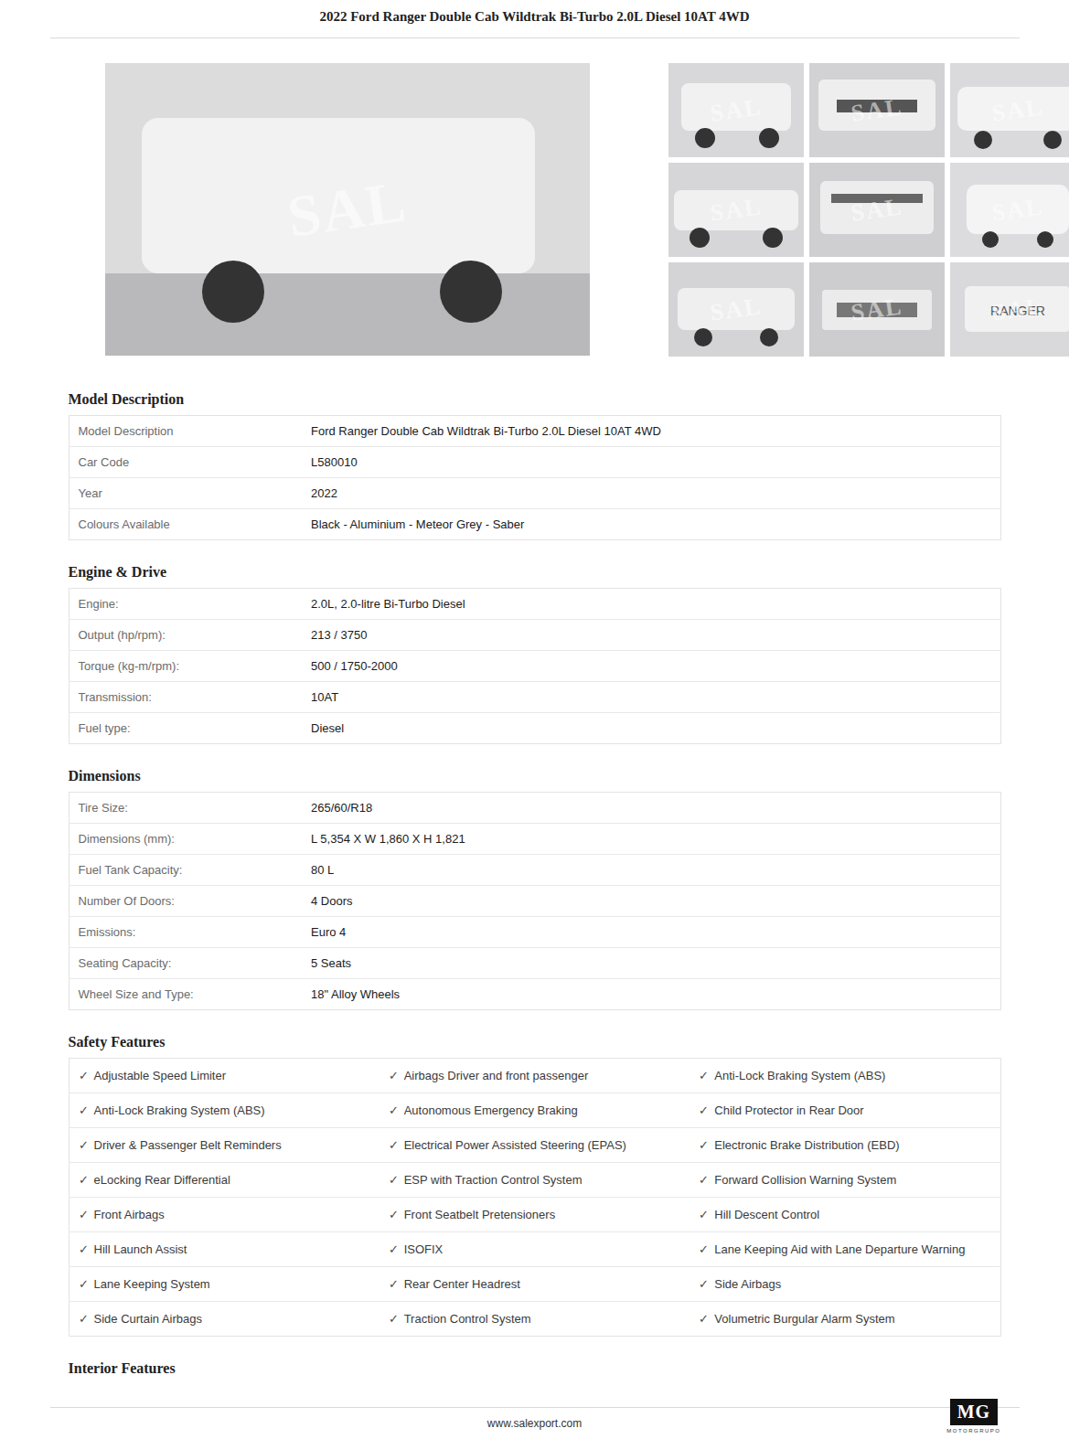2022 Ford Ranger Double Cab Wildtrak Bi-Turbo 2.0L Diesel 10AT 4WD
SAL
SAL
SAL
SAL
SAL
SAL
SAL
SAL
SAL
SAL
Model Description
| Model Description | Ford Ranger Double Cab Wildtrak Bi-Turbo 2.0L Diesel 10AT 4WD |
| Car Code | L580010 |
| Year | 2022 |
| Colours Available | Black - Aluminium - Meteor Grey - Saber |
Engine & Drive
| Engine: | 2.0L, 2.0-litre Bi-Turbo Diesel |
| Output (hp/rpm): | 213 / 3750 |
| Torque (kg-m/rpm): | 500 / 1750-2000 |
| Transmission: | 10AT |
| Fuel type: | Diesel |
Dimensions
| Tire Size: | 265/60/R18 |
| Dimensions (mm): | L 5,354 X W 1,860 X H 1,821 |
| Fuel Tank Capacity: | 80 L |
| Number Of Doors: | 4 Doors |
| Emissions: | Euro 4 |
| Seating Capacity: | 5 Seats |
| Wheel Size and Type: | 18" Alloy Wheels |
Safety Features
| ✓ Adjustable Speed Limiter | ✓ Airbags Driver and front passenger | ✓ Anti-Lock Braking System (ABS) |
| ✓ Anti-Lock Braking System (ABS) | ✓ Autonomous Emergency Braking | ✓ Child Protector in Rear Door |
| ✓ Driver & Passenger Belt Reminders | ✓ Electrical Power Assisted Steering (EPAS) | ✓ Electronic Brake Distribution (EBD) |
| ✓ eLocking Rear Differential | ✓ ESP with Traction Control System | ✓ Forward Collision Warning System |
| ✓ Front Airbags | ✓ Front Seatbelt Pretensioners | ✓ Hill Descent Control |
| ✓ Hill Launch Assist | ✓ ISOFIX | ✓ Lane Keeping Aid with Lane Departure Warning |
| ✓ Lane Keeping System | ✓ Rear Center Headrest | ✓ Side Airbags |
| ✓ Side Curtain Airbags | ✓ Traction Control System | ✓ Volumetric Burgular Alarm System |
Interior Features
www.salexport.com
MG
MOTORGRUPO